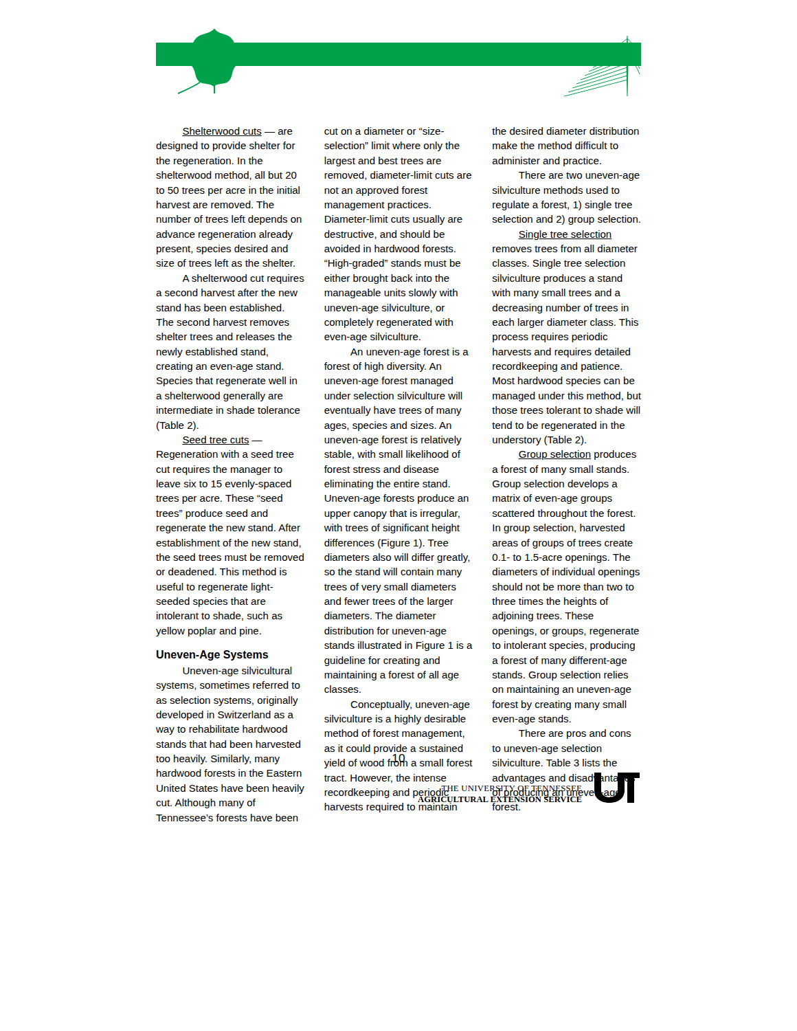Shelterwood cuts — are designed to provide shelter for the regeneration. In the shelterwood method, all but 20 to 50 trees per acre in the initial harvest are removed. The number of trees left depends on advance regeneration already present, species desired and size of trees left as the shelter.
A shelterwood cut requires a second harvest after the new stand has been established. The second harvest removes shelter trees and releases the newly established stand, creating an even-age stand. Species that regenerate well in a shelterwood generally are intermediate in shade tolerance (Table 2).
Seed tree cuts — Regeneration with a seed tree cut requires the manager to leave six to 15 evenly-spaced trees per acre. These “seed trees” produce seed and regenerate the new stand. After establishment of the new stand, the seed trees must be removed or deadened. This method is useful to regenerate light-seeded species that are intolerant to shade, such as yellow poplar and pine.
Uneven-Age Systems
Uneven-age silvicultural systems, sometimes referred to as selection systems, originally developed in Switzerland as a way to rehabilitate hardwood stands that had been harvested too heavily. Similarly, many hardwood forests in the Eastern United States have been heavily cut. Although many of Tennessee’s forests have been cut on a diameter or “size-selection” limit where only the largest and best trees are removed, diameter-limit cuts are not an approved forest management practices. Diameter-limit cuts usually are destructive, and should be avoided in hardwood forests. “High-graded” stands must be either brought back into the manageable units slowly with uneven-age silviculture, or completely regenerated with even-age silviculture.
An uneven-age forest is a forest of high diversity. An uneven-age forest managed under selection silviculture will eventually have trees of many ages, species and sizes. An uneven-age forest is relatively stable, with small likelihood of forest stress and disease eliminating the entire stand. Uneven-age forests produce an upper canopy that is irregular, with trees of significant height differences (Figure 1). Tree diameters also will differ greatly, so the stand will contain many trees of very small diameters and fewer trees of the larger diameters. The diameter distribution for uneven-age stands illustrated in Figure 1 is a guideline for creating and maintaining a forest of all age classes.
Conceptually, uneven-age silviculture is a highly desirable method of forest management, as it could provide a sustained yield of wood from a small forest tract. However, the intense recordkeeping and periodic harvests required to maintain the desired diameter distribution make the method difficult to administer and practice.
There are two uneven-age silviculture methods used to regulate a forest, 1) single tree selection and 2) group selection.
Single tree selection removes trees from all diameter classes. Single tree selection silviculture produces a stand with many small trees and a decreasing number of trees in each larger diameter class. This process requires periodic harvests and requires detailed recordkeeping and patience. Most hardwood species can be managed under this method, but those trees tolerant to shade will tend to be regenerated in the understory (Table 2).
Group selection produces a forest of many small stands. Group selection develops a matrix of even-age groups scattered throughout the forest. In group selection, harvested areas of groups of trees create 0.1- to 1.5-acre openings. The diameters of individual openings should not be more than two to three times the heights of adjoining trees. These openings, or groups, regenerate to intolerant species, producing a forest of many different-age stands. Group selection relies on maintaining an uneven-age forest by creating many small even-age stands.
There are pros and cons to uneven-age selection silviculture. Table 3 lists the advantages and disadvantages of producing an uneven-age forest.
10
THE UNIVERSITY OF TENNESSEE
AGRICULTURAL EXTENSION SERVICE